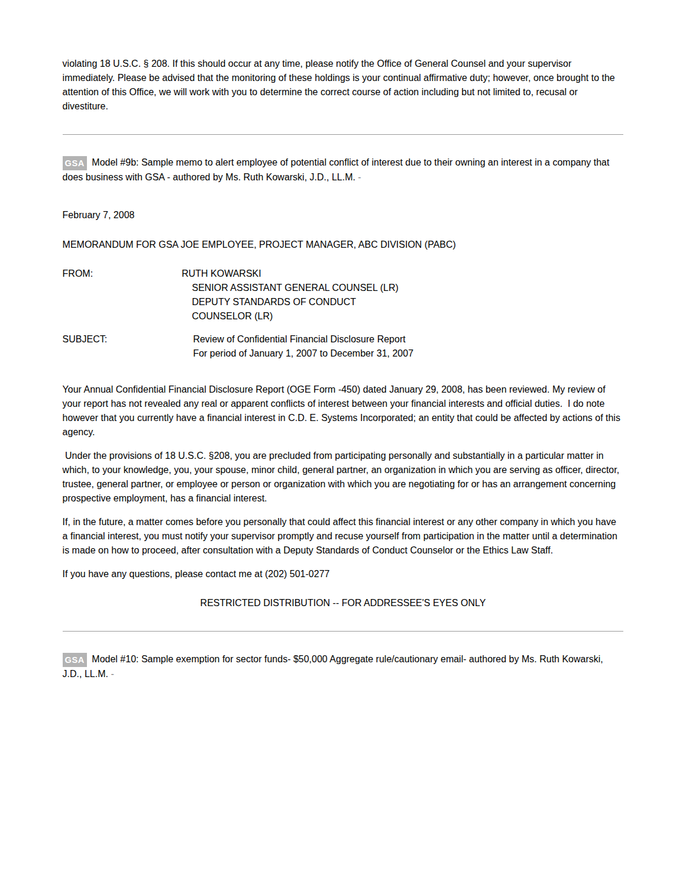violating 18 U.S.C. § 208. If this should occur at any time, please notify the Office of General Counsel and your supervisor immediately. Please be advised that the monitoring of these holdings is your continual affirmative duty; however, once brought to the attention of this Office, we will work with you to determine the correct course of action including but not limited to, recusal or divestiture.
GSA Model #9b: Sample memo to alert employee of potential conflict of interest due to their owning an interest in a company that does business with GSA - authored by Ms. Ruth Kowarski, J.D., LL.M. -
February 7, 2008
MEMORANDUM FOR GSA JOE EMPLOYEE, PROJECT MANAGER, ABC DIVISION (PABC)
| FROM: | RUTH KOWARSKI SENIOR ASSISTANT GENERAL COUNSEL (LR) DEPUTY STANDARDS OF CONDUCT COUNSELOR (LR) |
| SUBJECT: | Review of Confidential Financial Disclosure Report For period of January 1, 2007 to December 31, 2007 |
Your Annual Confidential Financial Disclosure Report (OGE Form -450) dated January 29, 2008, has been reviewed. My review of your report has not revealed any real or apparent conflicts of interest between your financial interests and official duties. I do note however that you currently have a financial interest in C.D. E. Systems Incorporated; an entity that could be affected by actions of this agency.
Under the provisions of 18 U.S.C. §208, you are precluded from participating personally and substantially in a particular matter in which, to your knowledge, you, your spouse, minor child, general partner, an organization in which you are serving as officer, director, trustee, general partner, or employee or person or organization with which you are negotiating for or has an arrangement concerning prospective employment, has a financial interest.
If, in the future, a matter comes before you personally that could affect this financial interest or any other company in which you have a financial interest, you must notify your supervisor promptly and recuse yourself from participation in the matter until a determination is made on how to proceed, after consultation with a Deputy Standards of Conduct Counselor or the Ethics Law Staff.
If you have any questions, please contact me at (202) 501-0277
RESTRICTED DISTRIBUTION -- FOR ADDRESSEE'S EYES ONLY
GSA Model #10: Sample exemption for sector funds- $50,000 Aggregate rule/cautionary email- authored by Ms. Ruth Kowarski, J.D., LL.M. -